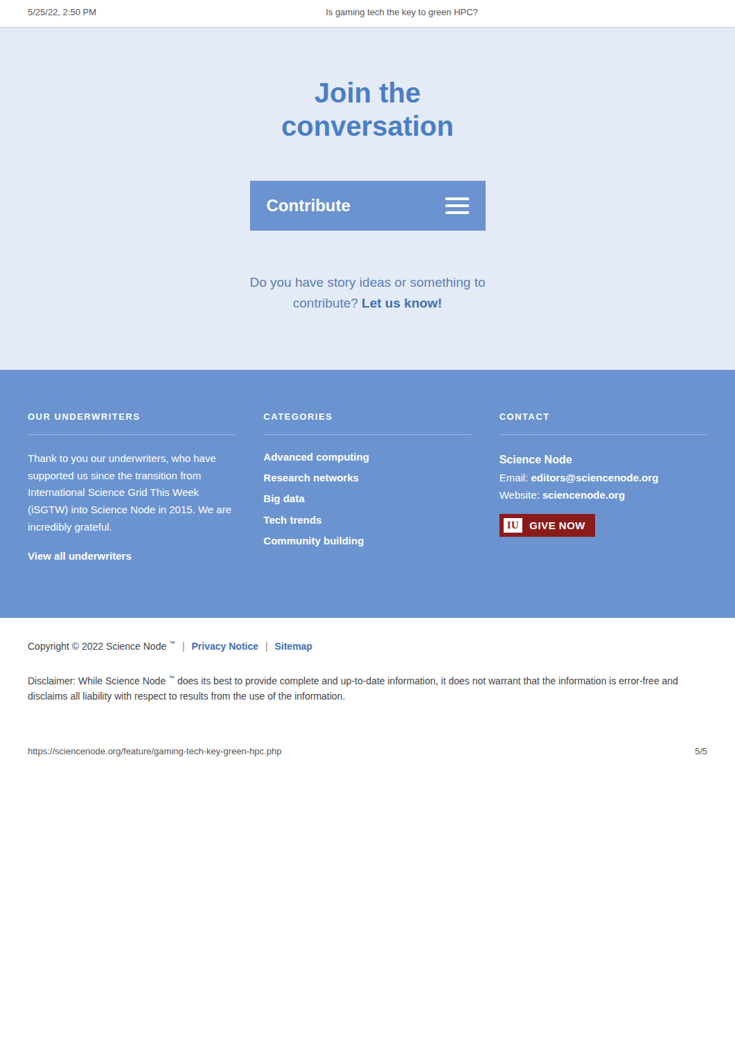5/25/22, 2:50 PM
Is gaming tech the key to green HPC?
Join the conversation
Contribute
Do you have story ideas or something to contribute? Let us know!
Our Underwriters
Thank to you our underwriters, who have supported us since the transition from International Science Grid This Week (iSGTW) into Science Node in 2015. We are incredibly grateful.
View all underwriters
Categories
Advanced computing
Research networks
Big data
Tech trends
Community building
Contact
Science Node Email: editors@sciencenode.org
Website: sciencenode.org
IUGIVE NOW
Copyright © 2022 Science Node ™ | Privacy Notice | Sitemap
Disclaimer: While Science Node ™ does its best to provide complete and up-to-date information, it does not warrant that the information is error-free and disclaims all liability with respect to results from the use of the information.
https://sciencenode.org/feature/gaming-tech-key-green-hpc.php
5/5